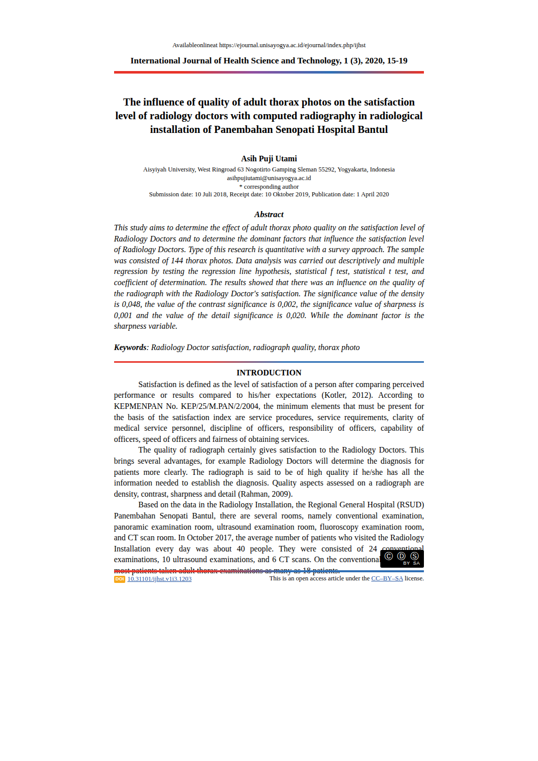Availableonlineat https://ejournal.unisayogya.ac.id/ejournal/index.php/ijhst
International Journal of Health Science and Technology, 1 (3), 2020, 15-19
The influence of quality of adult thorax photos on the satisfaction level of radiology doctors with computed radiography in radiological installation of Panembahan Senopati Hospital Bantul
Asih Puji Utami
Aisyiyah University, West Ringroad 63 Nogotirto Gamping Sleman 55292, Yogyakarta, Indonesia
asihpujiutami@unisayogya.ac.id
* corresponding author
Submission date: 10 Juli 2018, Receipt date: 10 Oktober 2019, Publication date: 1 April 2020
Abstract
This study aims to determine the effect of adult thorax photo quality on the satisfaction level of Radiology Doctors and to determine the dominant factors that influence the satisfaction level of Radiology Doctors. Type of this research is quantitative with a survey approach. The sample was consisted of 144 thorax photos. Data analysis was carried out descriptively and multiple regression by testing the regression line hypothesis, statistical f test, statistical t test, and coefficient of determination. The results showed that there was an influence on the quality of the radiograph with the Radiology Doctor's satisfaction. The significance value of the density is 0,048, the value of the contrast significance is 0,002, the significance value of sharpness is 0,001 and the value of the detail significance is 0,020. While the dominant factor is the sharpness variable.
Keywords: Radiology Doctor satisfaction, radiograph quality, thorax photo
INTRODUCTION
Satisfaction is defined as the level of satisfaction of a person after comparing perceived performance or results compared to his/her expectations (Kotler, 2012). According to KEPMENPAN No. KEP/25/M.PAN/2/2004, the minimum elements that must be present for the basis of the satisfaction index are service procedures, service requirements, clarity of medical service personnel, discipline of officers, responsibility of officers, capability of officers, speed of officers and fairness of obtaining services.
The quality of radiograph certainly gives satisfaction to the Radiology Doctors. This brings several advantages, for example Radiology Doctors will determine the diagnosis for patients more clearly. The radiograph is said to be of high quality if he/she has all the information needed to establish the diagnosis. Quality aspects assessed on a radiograph are density, contrast, sharpness and detail (Rahman, 2009).
Based on the data in the Radiology Installation, the Regional General Hospital (RSUD) Panembahan Senopati Bantul, there are several rooms, namely conventional examination, panoramic examination room, ultrasound examination room, fluoroscopy examination room, and CT scan room. In October 2017, the average number of patients who visited the Radiology Installation every day was about 40 people. They were consisted of 24 conventional examinations, 10 ultrasound examinations, and 6 CT scans. On the conventional examination most patients taken adult thorax examinations as many as 18 patients.
Ⓒ Ⓓ Ⓢ BY SA
DOI 10.31101/ijhst.v1i3.1203 This is an open access article under the CC–BY–SA license.